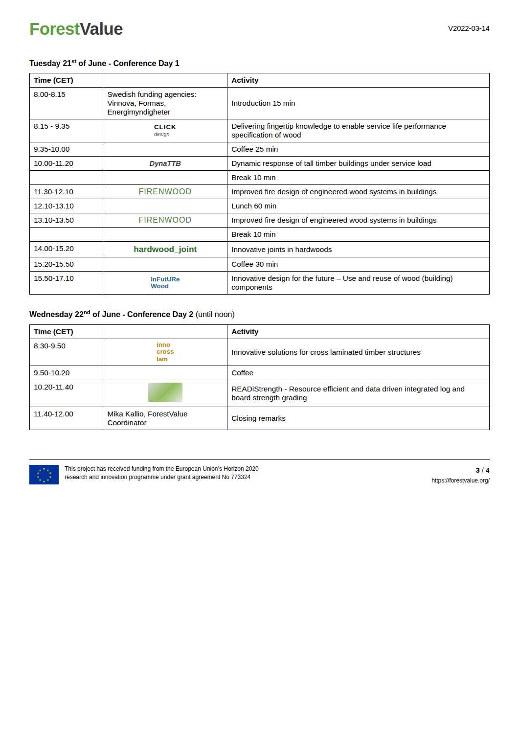Forest Value
V2022-03-14
Tuesday 21st of June - Conference Day 1
| Time (CET) | | Activity |
| --- | --- | --- |
| 8.00-8.15 | Swedish funding agencies: Vinnova, Formas, Energimyndigheter | Introduction 15 min |
| 8.15 - 9.35 | CLICK design | Delivering fingertip knowledge to enable service life performance specification of wood |
| 9.35-10.00 | | Coffee 25 min |
| 10.00-11.20 | DynaTTB | Dynamic response of tall timber buildings under service load |
| | | Break 10 min |
| 11.30-12.10 | FIRENWOOD | Improved fire design of engineered wood systems in buildings |
| 12.10-13.10 | | Lunch 60 min |
| 13.10-13.50 | FIRENWOOD | Improved fire design of engineered wood systems in buildings |
| | | Break 10 min |
| 14.00-15.20 | hardwood_joint | Innovative joints in hardwoods |
| 15.20-15.50 | | Coffee 30 min |
| 15.50-17.10 | InFutURe Wood | Innovative design for the future – Use and reuse of wood (building) components |
Wednesday 22nd of June - Conference Day 2 (until noon)
| Time (CET) | | Activity |
| --- | --- | --- |
| 8.30-9.50 | inno cross lam | Innovative solutions for cross laminated timber structures |
| 9.50-10.20 | | Coffee |
| 10.20-11.40 | | READiStrength - Resource efficient and data driven integrated log and board strength grading |
| 11.40-12.00 | Mika Kallio, ForestValue Coordinator | Closing remarks |
★ ★ ★ ★ ★ ★ ★ ★ ★ ★
This project has received funding from the European Union’s Horizon 2020 research and innovation programme under grant agreement No 773324
3 / 4
https://forestvalue.org/